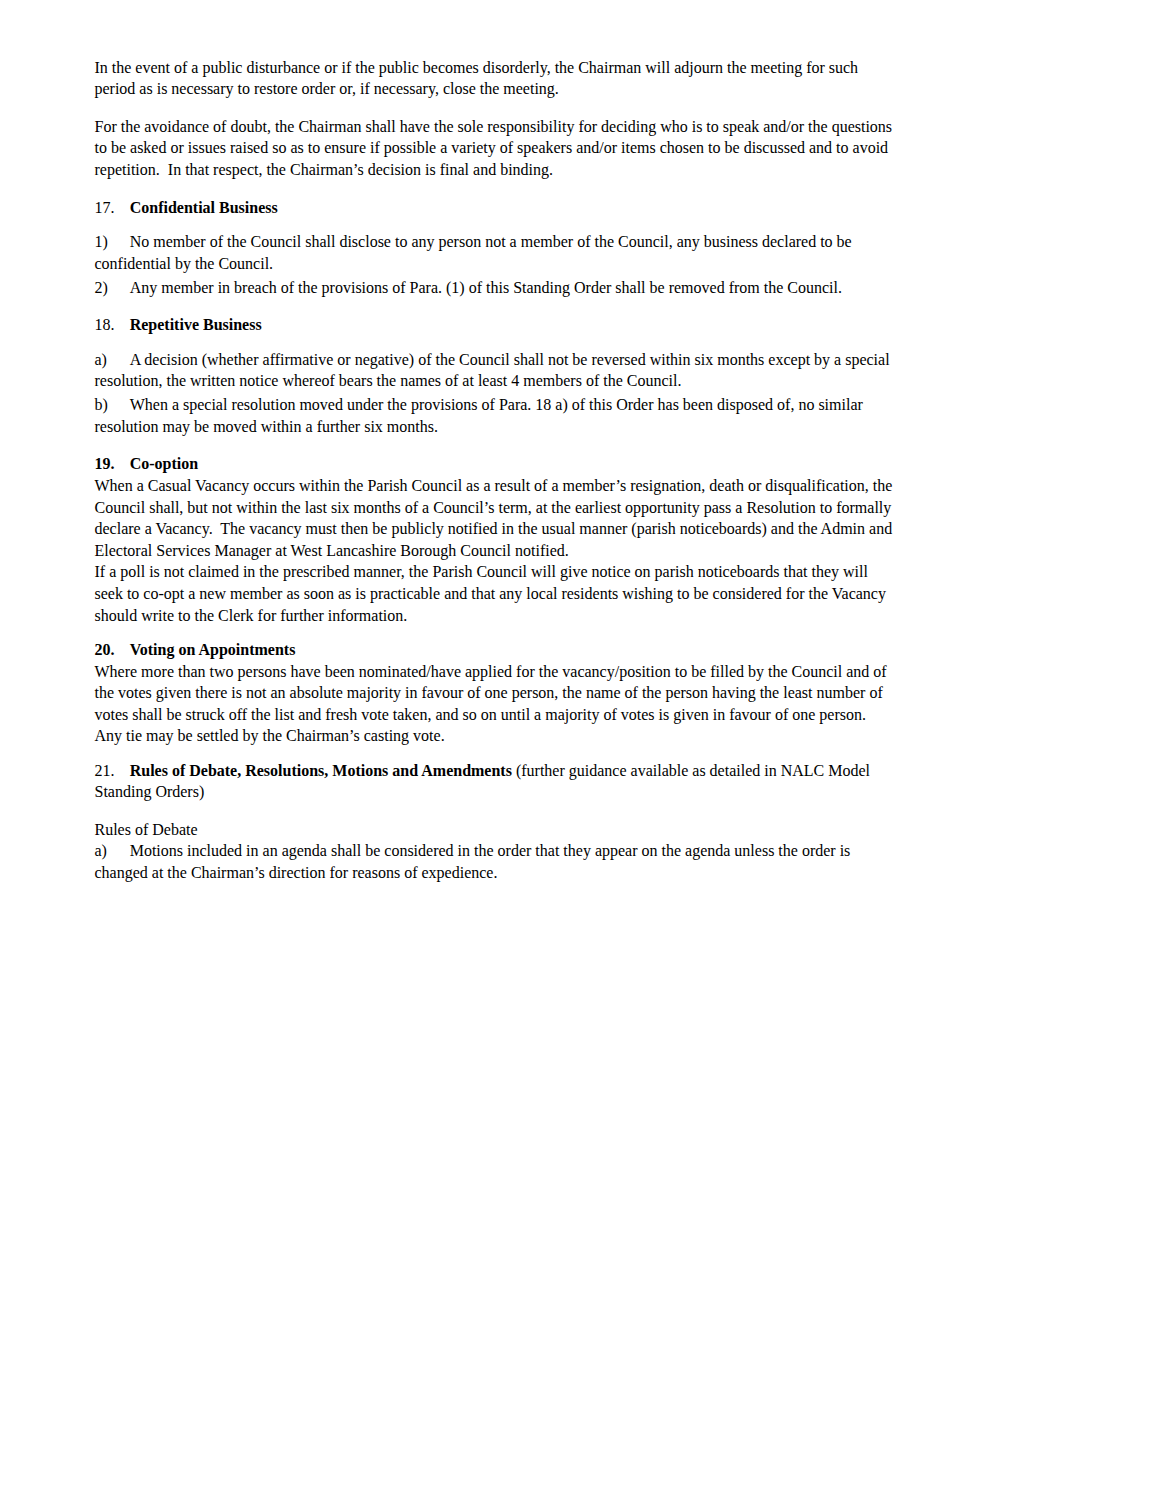In the event of a public disturbance or if the public becomes disorderly, the Chairman will adjourn the meeting for such period as is necessary to restore order or, if necessary, close the meeting.
For the avoidance of doubt, the Chairman shall have the sole responsibility for deciding who is to speak and/or the questions to be asked or issues raised so as to ensure if possible a variety of speakers and/or items chosen to be discussed and to avoid repetition. In that respect, the Chairman’s decision is final and binding.
17. Confidential Business
1) No member of the Council shall disclose to any person not a member of the Council, any business declared to be confidential by the Council.
2) Any member in breach of the provisions of Para. (1) of this Standing Order shall be removed from the Council.
18. Repetitive Business
a) A decision (whether affirmative or negative) of the Council shall not be reversed within six months except by a special resolution, the written notice whereof bears the names of at least 4 members of the Council.
b) When a special resolution moved under the provisions of Para. 18 a) of this Order has been disposed of, no similar resolution may be moved within a further six months.
19. Co-option
When a Casual Vacancy occurs within the Parish Council as a result of a member’s resignation, death or disqualification, the Council shall, but not within the last six months of a Council’s term, at the earliest opportunity pass a Resolution to formally declare a Vacancy. The vacancy must then be publicly notified in the usual manner (parish noticeboards) and the Admin and Electoral Services Manager at West Lancashire Borough Council notified.
If a poll is not claimed in the prescribed manner, the Parish Council will give notice on parish noticeboards that they will seek to co-opt a new member as soon as is practicable and that any local residents wishing to be considered for the Vacancy should write to the Clerk for further information.
20. Voting on Appointments
Where more than two persons have been nominated/have applied for the vacancy/position to be filled by the Council and of the votes given there is not an absolute majority in favour of one person, the name of the person having the least number of votes shall be struck off the list and fresh vote taken, and so on until a majority of votes is given in favour of one person. Any tie may be settled by the Chairman’s casting vote.
21. Rules of Debate, Resolutions, Motions and Amendments (further guidance available as detailed in NALC Model Standing Orders)
Rules of Debate
a) Motions included in an agenda shall be considered in the order that they appear on the agenda unless the order is changed at the Chairman’s direction for reasons of expedience.